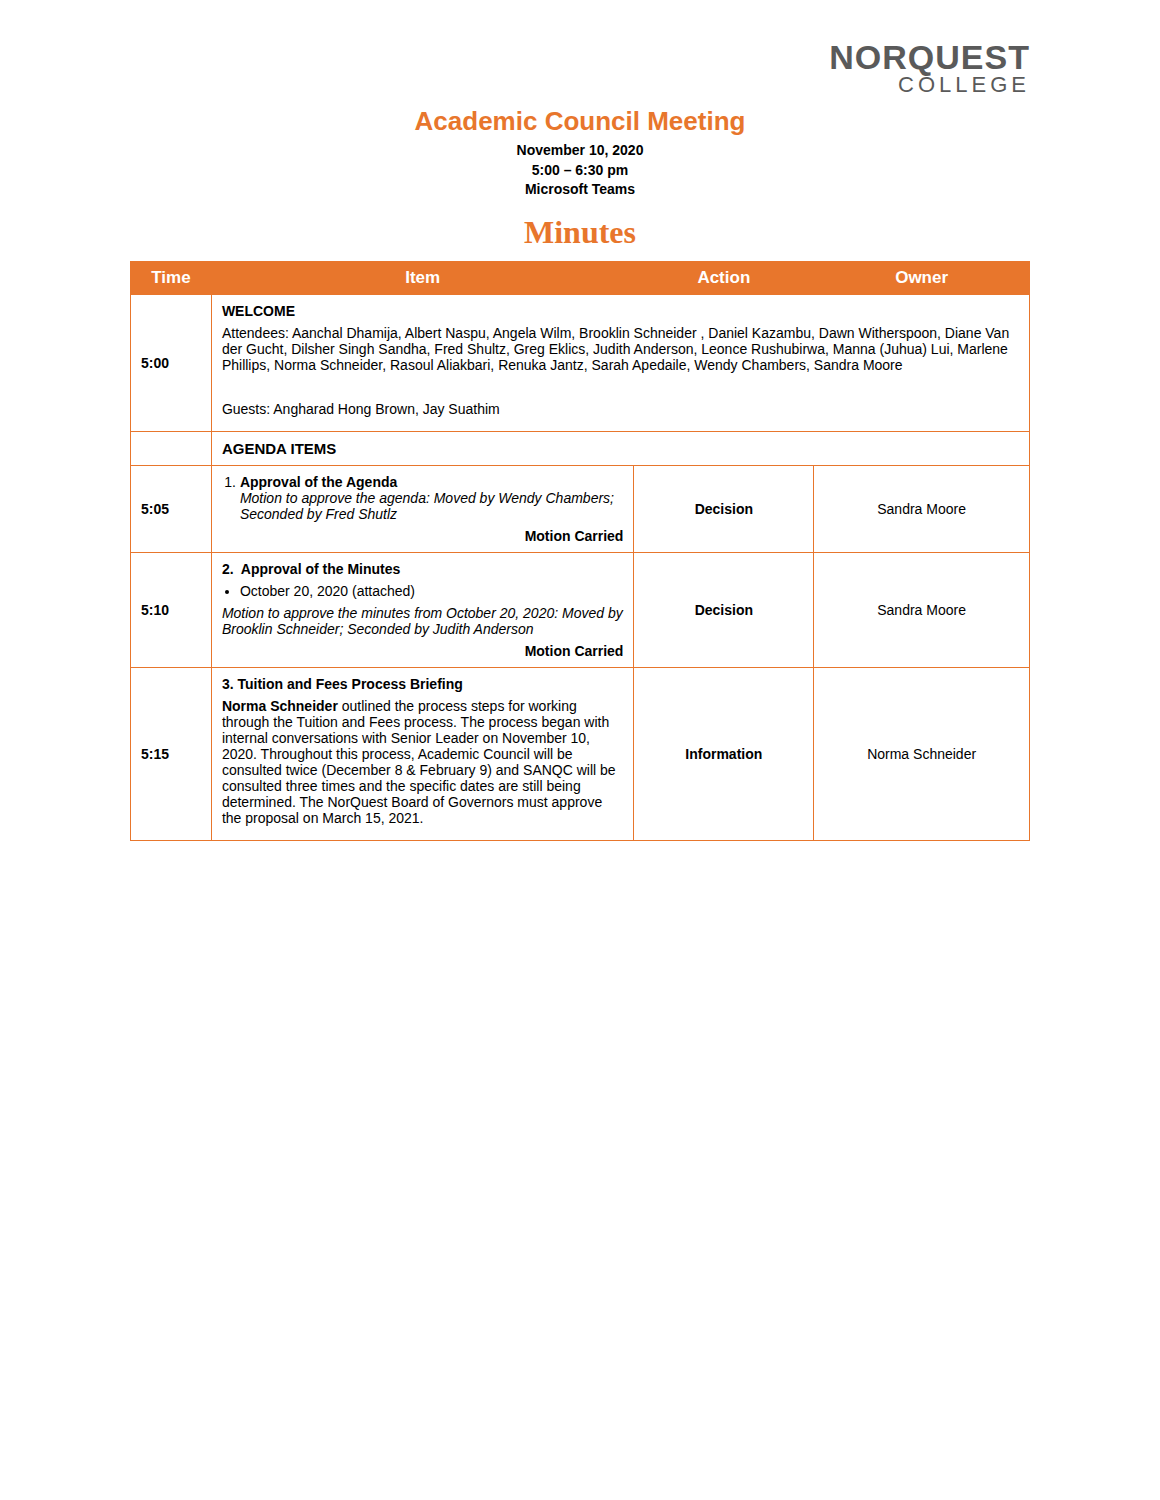NORQUEST
COLLEGE
Academic Council Meeting
November 10, 2020
5:00 – 6:30 pm
Microsoft Teams
Minutes
| Time | Item | Action | Owner |
| --- | --- | --- | --- |
| 5:00 | WELCOME Attendees: Aanchal Dhamija, Albert Naspu, Angela Wilm, Brooklin Schneider , Daniel Kazambu, Dawn Witherspoon, Diane Van der Gucht, Dilsher Singh Sandha, Fred Shultz, Greg Eklics, Judith Anderson, Leonce Rushubirwa, Manna (Juhua) Lui, Marlene Phillips, Norma Schneider, Rasoul Aliakbari, Renuka Jantz, Sarah Apedaile, Wendy Chambers, Sandra Moore Guests: Angharad Hong Brown, Jay Suathim |
| | AGENDA ITEMS |
| 5:05 | Approval of the Agenda Motion to approve the agenda: Moved by Wendy Chambers; Seconded by Fred Shutlz Motion Carried | Decision | Sandra Moore |
| 5:10 | 2. Approval of the Minutes October 20, 2020 (attached) Motion to approve the minutes from October 20, 2020: Moved by Brooklin Schneider; Seconded by Judith Anderson Motion Carried | Decision | Sandra Moore |
| 5:15 | 3. Tuition and Fees Process Briefing Norma Schneider outlined the process steps for working through the Tuition and Fees process. The process began with internal conversations with Senior Leader on November 10, 2020. Throughout this process, Academic Council will be consulted twice (December 8 & February 9) and SANQC will be consulted three times and the specific dates are still being determined. The NorQuest Board of Governors must approve the proposal on March 15, 2021. | Information | Norma Schneider |